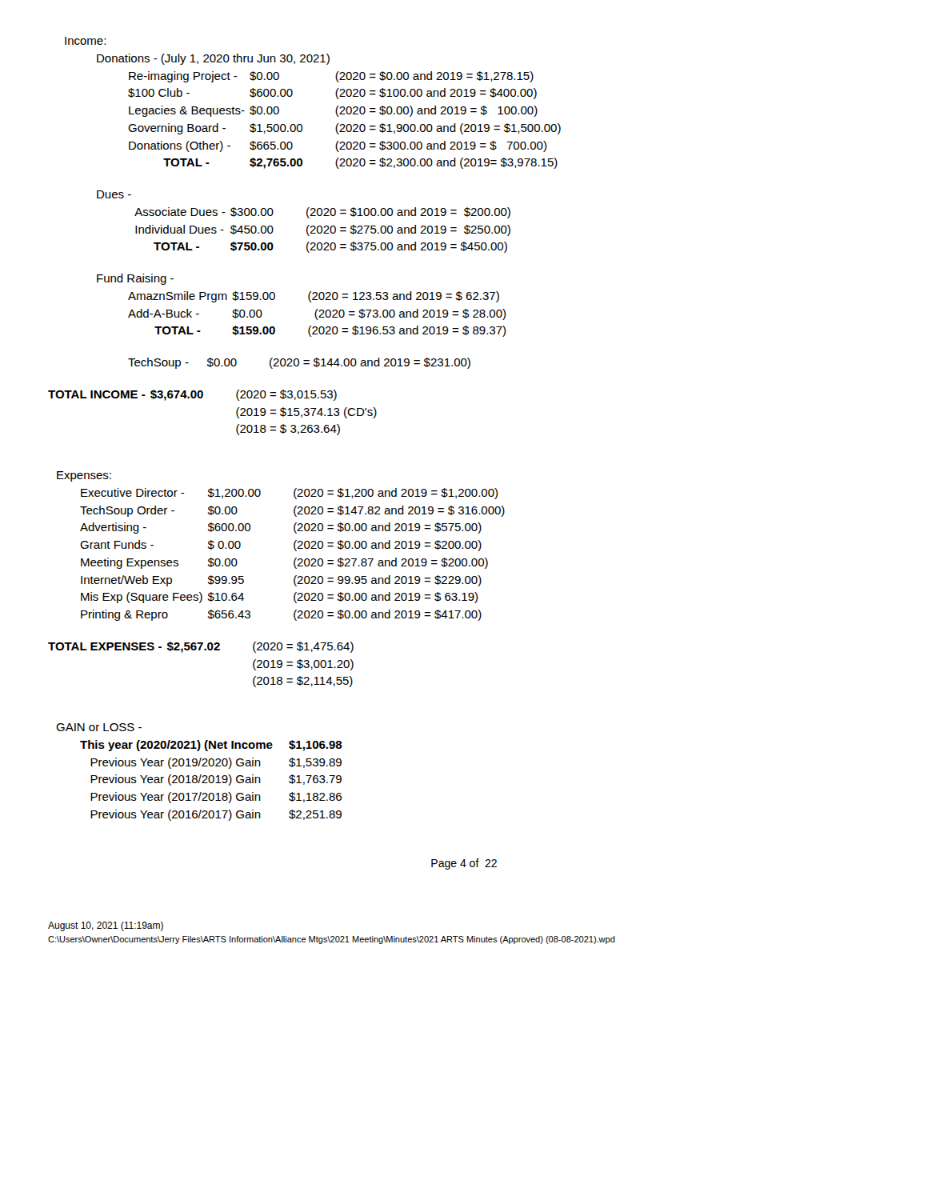Income:
Donations - (July 1, 2020 thru Jun 30, 2021)
| Re-imaging Project - | $0.00 | (2020 = $0.00 and 2019 = $1,278.15) |
| $100 Club - | $600.00 | (2020 = $100.00 and 2019 = $400.00) |
| Legacies & Bequests- | $0.00 | (2020 = $0.00) and 2019 = $ 100.00) |
| Governing Board - | $1,500.00 | (2020 = $1,900.00 and (2019 = $1,500.00) |
| Donations (Other) - | $665.00 | (2020 = $300.00 and 2019 = $ 700.00) |
| TOTAL - | $2,765.00 | (2020 = $2,300.00 and (2019= $3,978.15) |
Dues -
| Associate Dues - | $300.00 | (2020 = $100.00 and 2019 = $200.00) |
| Individual Dues - | $450.00 | (2020 = $275.00 and 2019 = $250.00) |
| TOTAL - | $750.00 | (2020 = $375.00 and 2019 = $450.00) |
Fund Raising -
| AmaznSmile Prgm | $159.00 | (2020 = 123.53 and 2019 = $ 62.37) |
| Add-A-Buck - | $0.00 | (2020 = $73.00 and 2019 = $ 28.00) |
| TOTAL - | $159.00 | (2020 = $196.53 and 2019 = $ 89.37) |
| TechSoup - | $0.00 | (2020 = $144.00 and 2019 = $231.00) |
| TOTAL INCOME - | $3,674.00 | (2020 = $3,015.53) |
| | | (2019 = $15,374.13 (CD's) |
| | | (2018 = $ 3,263.64) |
Expenses:
| Executive Director - | $1,200.00 | (2020 = $1,200 and 2019 = $1,200.00) |
| TechSoup Order - | $0.00 | (2020 = $147.82 and 2019 = $ 316.000) |
| Advertising - | $600.00 | (2020 = $0.00 and 2019 = $575.00) |
| Grant Funds - | $ 0.00 | (2020 = $0.00 and 2019 = $200.00) |
| Meeting Expenses | $0.00 | (2020 = $27.87 and 2019 = $200.00) |
| Internet/Web Exp | $99.95 | (2020 = 99.95 and 2019 = $229.00) |
| Mis Exp (Square Fees) | $10.64 | (2020 = $0.00 and 2019 = $ 63.19) |
| Printing & Repro | $656.43 | (2020 = $0.00 and 2019 = $417.00) |
| TOTAL EXPENSES - | $2,567.02 | (2020 = $1,475.64) |
| | | (2019 = $3,001.20) |
| | | (2018 = $2,114,55) |
GAIN or LOSS -
| This year (2020/2021) (Net Income | $1,106.98 |
| Previous Year (2019/2020) Gain | $1,539.89 |
| Previous Year (2018/2019) Gain | $1,763.79 |
| Previous Year (2017/2018) Gain | $1,182.86 |
| Previous Year (2016/2017) Gain | $2,251.89 |
Page 4 of 22
August 10, 2021 (11:19am)
C:\Users\Owner\Documents\Jerry Files\ARTS Information\Alliance Mtgs\2021 Meeting\Minutes\2021 ARTS Minutes (Approved) (08-08-2021).wpd